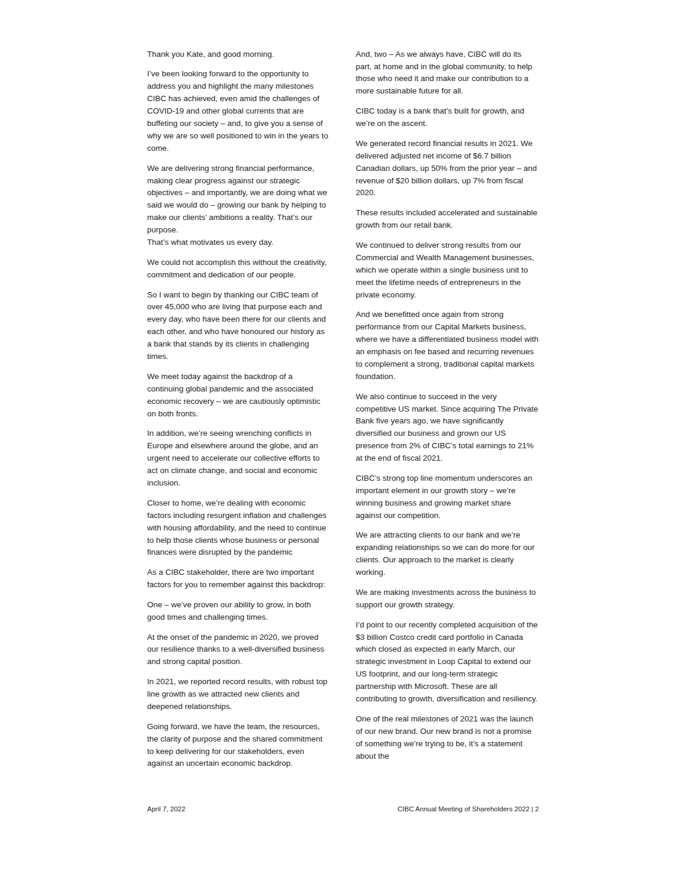Thank you Kate, and good morning.
I’ve been looking forward to the opportunity to address you and highlight the many milestones CIBC has achieved, even amid the challenges of COVID-19 and other global currents that are buffeting our society – and, to give you a sense of why we are so well positioned to win in the years to come.
We are delivering strong financial performance, making clear progress against our strategic objectives – and importantly, we are doing what we said we would do – growing our bank by helping to make our clients’ ambitions a reality. That’s our purpose.
That’s what motivates us every day.
We could not accomplish this without the creativity, commitment and dedication of our people.
So I want to begin by thanking our CIBC team of over 45,000 who are living that purpose each and every day, who have been there for our clients and each other, and who have honoured our history as a bank that stands by its clients in challenging times.
We meet today against the backdrop of a continuing global pandemic and the associated economic recovery – we are cautiously optimistic on both fronts.
In addition, we’re seeing wrenching conflicts in Europe and elsewhere around the globe, and an urgent need to accelerate our collective efforts to act on climate change, and social and economic inclusion.
Closer to home, we’re dealing with economic factors including resurgent inflation and challenges with housing affordability, and the need to continue to help those clients whose business or personal finances were disrupted by the pandemic
As a CIBC stakeholder, there are two important factors for you to remember against this backdrop:
One – we’ve proven our ability to grow, in both good times and challenging times.
At the onset of the pandemic in 2020, we proved our resilience thanks to a well-diversified business and strong capital position.
In 2021, we reported record results, with robust top line growth as we attracted new clients and deepened relationships.
Going forward, we have the team, the resources, the clarity of purpose and the shared commitment to keep delivering for our stakeholders, even against an uncertain economic backdrop.
And, two – As we always have, CIBC will do its part, at home and in the global community, to help those who need it and make our contribution to a more sustainable future for all.
CIBC today is a bank that’s built for growth, and we’re on the ascent.
We generated record financial results in 2021. We delivered adjusted net income of $6.7 billion Canadian dollars, up 50% from the prior year – and revenue of $20 billion dollars, up 7% from fiscal 2020.
These results included accelerated and sustainable growth from our retail bank.
We continued to deliver strong results from our Commercial and Wealth Management businesses, which we operate within a single business unit to meet the lifetime needs of entrepreneurs in the private economy.
And we benefitted once again from strong performance from our Capital Markets business, where we have a differentiated business model with an emphasis on fee based and recurring revenues to complement a strong, traditional capital markets foundation.
We also continue to succeed in the very competitive US market. Since acquiring The Private Bank five years ago, we have significantly diversified our business and grown our US presence from 2% of CIBC’s total earnings to 21% at the end of fiscal 2021.
CIBC’s strong top line momentum underscores an important element in our growth story – we’re winning business and growing market share against our competition.
We are attracting clients to our bank and we’re expanding relationships so we can do more for our clients. Our approach to the market is clearly working.
We are making investments across the business to support our growth strategy.
I’d point to our recently completed acquisition of the $3 billion Costco credit card portfolio in Canada which closed as expected in early March, our strategic investment in Loop Capital to extend our US footprint, and our long-term strategic partnership with Microsoft. These are all contributing to growth, diversification and resiliency.
One of the real milestones of 2021 was the launch of our new brand. Our new brand is not a promise of something we’re trying to be, it’s a statement about the
April 7, 2022
CIBC Annual Meeting of Shareholders 2022 | 2